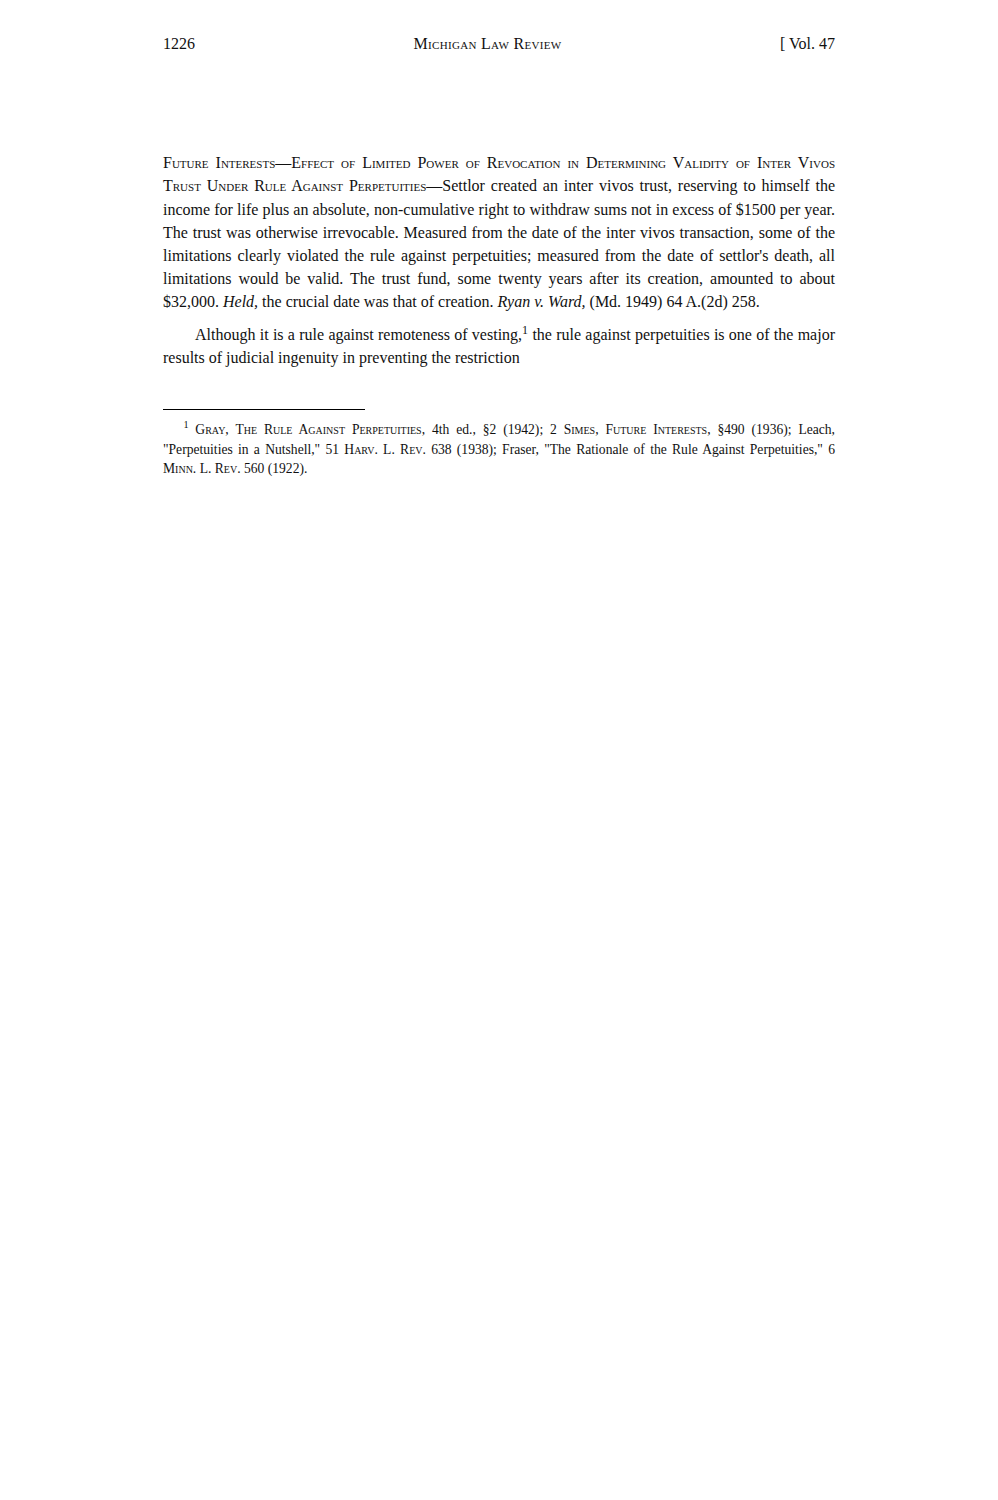1226 Michigan Law Review [ Vol. 47
Future Interests—Effect of Limited Power of Revocation in Determining Validity of Inter Vivos Trust Under Rule Against Perpetuities—Settlor created an inter vivos trust, reserving to himself the income for life plus an absolute, non-cumulative right to withdraw sums not in excess of $1500 per year. The trust was otherwise irrevocable. Measured from the date of the inter vivos transaction, some of the limitations clearly violated the rule against perpetuities; measured from the date of settlor's death, all limitations would be valid. The trust fund, some twenty years after its creation, amounted to about $32,000. Held, the crucial date was that of creation. Ryan v. Ward, (Md. 1949) 64 A.(2d) 258.
Although it is a rule against remoteness of vesting,1 the rule against perpetuities is one of the major results of judicial ingenuity in preventing the restriction
1 Gray, The Rule Against Perpetuities, 4th ed., §2 (1942); 2 Simes, Future Interests, §490 (1936); Leach, "Perpetuities in a Nutshell," 51 Harv. L. Rev. 638 (1938); Fraser, "The Rationale of the Rule Against Perpetuities," 6 Minn. L. Rev. 560 (1922).